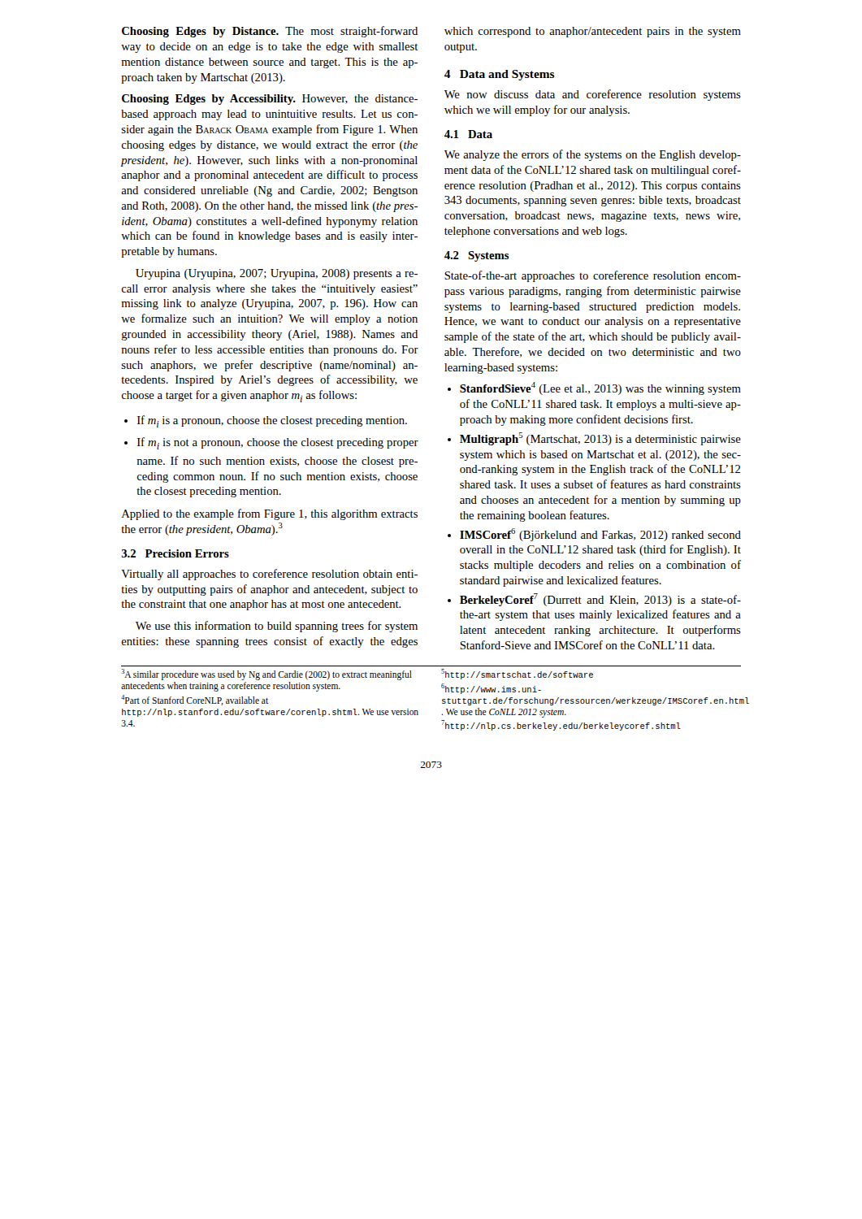Choosing Edges by Distance. The most straight-forward way to decide on an edge is to take the edge with smallest mention distance between source and target. This is the approach taken by Martschat (2013).
Choosing Edges by Accessibility. However, the distance-based approach may lead to unintuitive results. Let us consider again the Barack Obama example from Figure 1. When choosing edges by distance, we would extract the error (the president, he). However, such links with a non-pronominal anaphor and a pronominal antecedent are difficult to process and considered unreliable (Ng and Cardie, 2002; Bengtson and Roth, 2008). On the other hand, the missed link (the president, Obama) constitutes a well-defined hyponymy relation which can be found in knowledge bases and is easily interpretable by humans.
Uryupina (Uryupina, 2007; Uryupina, 2008) presents a recall error analysis where she takes the “intuitively easiest” missing link to analyze (Uryupina, 2007, p. 196). How can we formalize such an intuition? We will employ a notion grounded in accessibility theory (Ariel, 1988). Names and nouns refer to less accessible entities than pronouns do. For such anaphors, we prefer descriptive (name/nominal) antecedents. Inspired by Ariel’s degrees of accessibility, we choose a target for a given anaphor mi as follows:
If mi is a pronoun, choose the closest preceding mention.
If mi is not a pronoun, choose the closest preceding proper name. If no such mention exists, choose the closest preceding common noun. If no such mention exists, choose the closest preceding mention.
Applied to the example from Figure 1, this algorithm extracts the error (the president, Obama).3
3.2 Precision Errors
Virtually all approaches to coreference resolution obtain entities by outputting pairs of anaphor and antecedent, subject to the constraint that one anaphor has at most one antecedent.
We use this information to build spanning trees for system entities: these spanning trees consist of exactly the edges which correspond to anaphor/antecedent pairs in the system output.
4 Data and Systems
We now discuss data and coreference resolution systems which we will employ for our analysis.
4.1 Data
We analyze the errors of the systems on the English development data of the CoNLL’12 shared task on multilingual coreference resolution (Pradhan et al., 2012). This corpus contains 343 documents, spanning seven genres: bible texts, broadcast conversation, broadcast news, magazine texts, news wire, telephone conversations and web logs.
4.2 Systems
State-of-the-art approaches to coreference resolution encompass various paradigms, ranging from deterministic pairwise systems to learning-based structured prediction models. Hence, we want to conduct our analysis on a representative sample of the state of the art, which should be publicly available. Therefore, we decided on two deterministic and two learning-based systems:
StanfordSieve4 (Lee et al., 2013) was the winning system of the CoNLL’11 shared task. It employs a multi-sieve approach by making more confident decisions first.
Multigraph5 (Martschat, 2013) is a deterministic pairwise system which is based on Martschat et al. (2012), the second-ranking system in the English track of the CoNLL’12 shared task. It uses a subset of features as hard constraints and chooses an antecedent for a mention by summing up the remaining boolean features.
IMSCoref6 (Björkelund and Farkas, 2012) ranked second overall in the CoNLL’12 shared task (third for English). It stacks multiple decoders and relies on a combination of standard pairwise and lexicalized features.
BerkeleyCoref7 (Durrett and Klein, 2013) is a state-of-the-art system that uses mainly lexicalized features and a latent antecedent ranking architecture. It outperforms Stanford-Sieve and IMSCoref on the CoNLL’11 data.
3A similar procedure was used by Ng and Cardie (2002) to extract meaningful antecedents when training a coreference resolution system.
4Part of Stanford CoreNLP, available at http://nlp.stanford.edu/software/corenlp.shtml. We use version 3.4.
5http://smartschat.de/software
6http://www.ims.uni-stuttgart.de/forschung/ressourcen/werkzeuge/IMSCoref.en.html . We use the CoNLL 2012 system.
7http://nlp.cs.berkeley.edu/berkeleycoref.shtml
2073